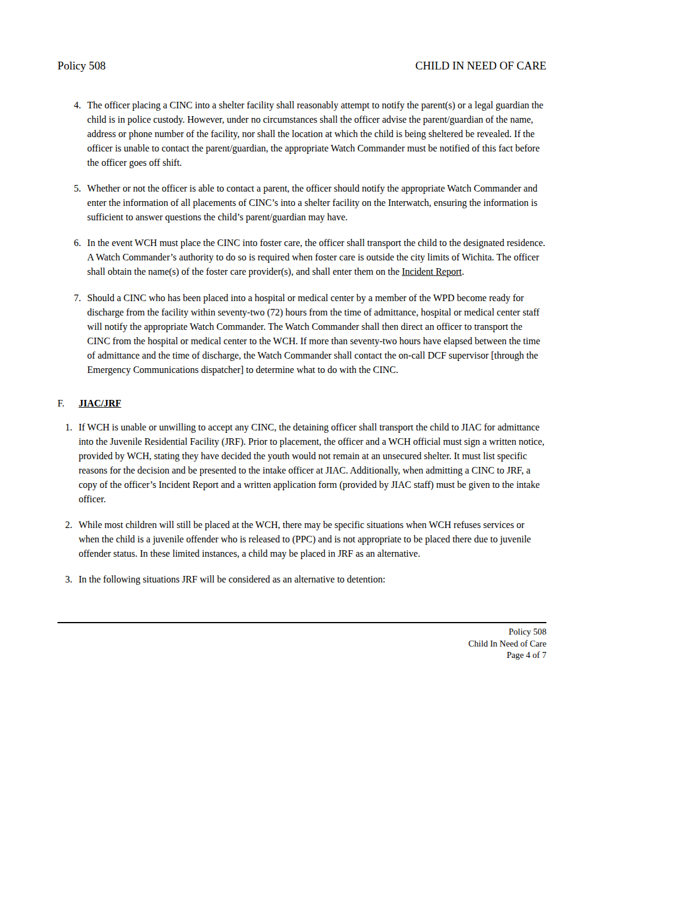Policy 508 CHILD IN NEED OF CARE
The officer placing a CINC into a shelter facility shall reasonably attempt to notify the parent(s) or a legal guardian the child is in police custody. However, under no circumstances shall the officer advise the parent/guardian of the name, address or phone number of the facility, nor shall the location at which the child is being sheltered be revealed. If the officer is unable to contact the parent/guardian, the appropriate Watch Commander must be notified of this fact before the officer goes off shift.
Whether or not the officer is able to contact a parent, the officer should notify the appropriate Watch Commander and enter the information of all placements of CINC’s into a shelter facility on the Interwatch, ensuring the information is sufficient to answer questions the child’s parent/guardian may have.
In the event WCH must place the CINC into foster care, the officer shall transport the child to the designated residence. A Watch Commander’s authority to do so is required when foster care is outside the city limits of Wichita. The officer shall obtain the name(s) of the foster care provider(s), and shall enter them on the Incident Report.
Should a CINC who has been placed into a hospital or medical center by a member of the WPD become ready for discharge from the facility within seventy-two (72) hours from the time of admittance, hospital or medical center staff will notify the appropriate Watch Commander. The Watch Commander shall then direct an officer to transport the CINC from the hospital or medical center to the WCH. If more than seventy-two hours have elapsed between the time of admittance and the time of discharge, the Watch Commander shall contact the on-call DCF supervisor [through the Emergency Communications dispatcher] to determine what to do with the CINC.
F. JIAC/JRF
If WCH is unable or unwilling to accept any CINC, the detaining officer shall transport the child to JIAC for admittance into the Juvenile Residential Facility (JRF). Prior to placement, the officer and a WCH official must sign a written notice, provided by WCH, stating they have decided the youth would not remain at an unsecured shelter. It must list specific reasons for the decision and be presented to the intake officer at JIAC. Additionally, when admitting a CINC to JRF, a copy of the officer’s Incident Report and a written application form (provided by JIAC staff) must be given to the intake officer.
While most children will still be placed at the WCH, there may be specific situations when WCH refuses services or when the child is a juvenile offender who is released to (PPC) and is not appropriate to be placed there due to juvenile offender status. In these limited instances, a child may be placed in JRF as an alternative.
In the following situations JRF will be considered as an alternative to detention:
Policy 508
Child In Need of Care
Page 4 of 7